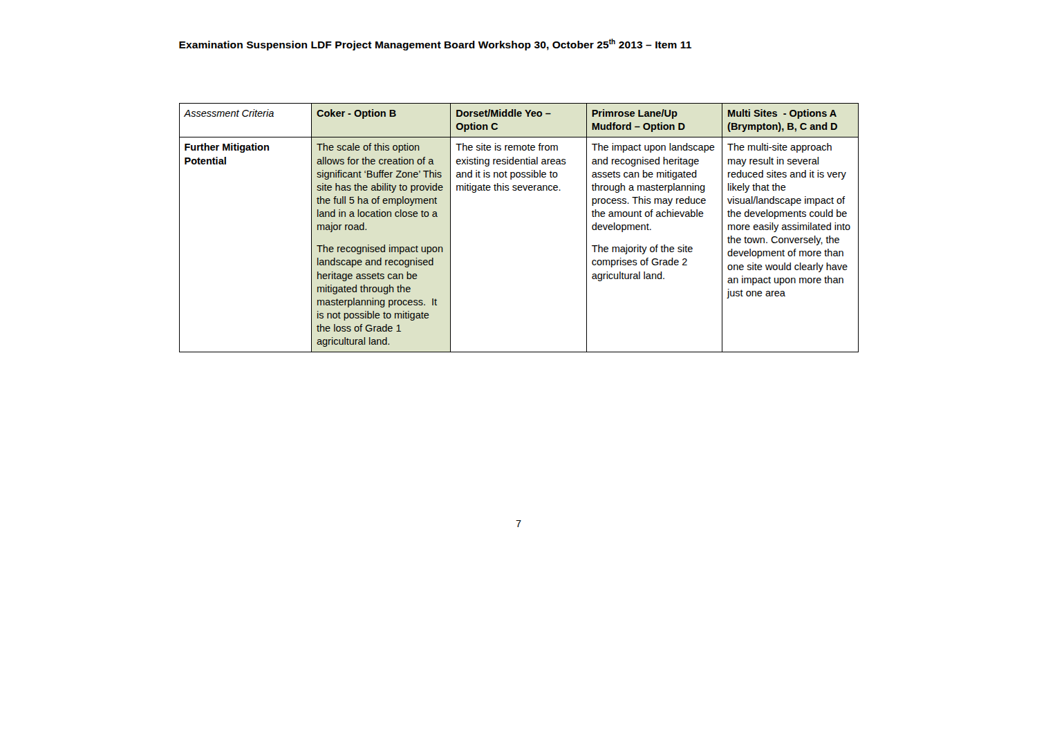Examination Suspension LDF Project Management Board Workshop 30, October 25th 2013 – Item 11
| Assessment Criteria | Coker - Option B | Dorset/Middle Yeo – Option C | Primrose Lane/Up Mudford – Option D | Multi Sites - Options A (Brympton), B, C and D |
| --- | --- | --- | --- | --- |
| Further Mitigation Potential | The scale of this option allows for the creation of a significant ‘Buffer Zone’ This site has the ability to provide the full 5 ha of employment land in a location close to a major road. The recognised impact upon landscape and recognised heritage assets can be mitigated through the masterplanning process. It is not possible to mitigate the loss of Grade 1 agricultural land. | The site is remote from existing residential areas and it is not possible to mitigate this severance. | The impact upon landscape and recognised heritage assets can be mitigated through a masterplanning process. This may reduce the amount of achievable development. The majority of the site comprises of Grade 2 agricultural land. | The multi-site approach may result in several reduced sites and it is very likely that the visual/landscape impact of the developments could be more easily assimilated into the town. Conversely, the development of more than one site would clearly have an impact upon more than just one area |
7